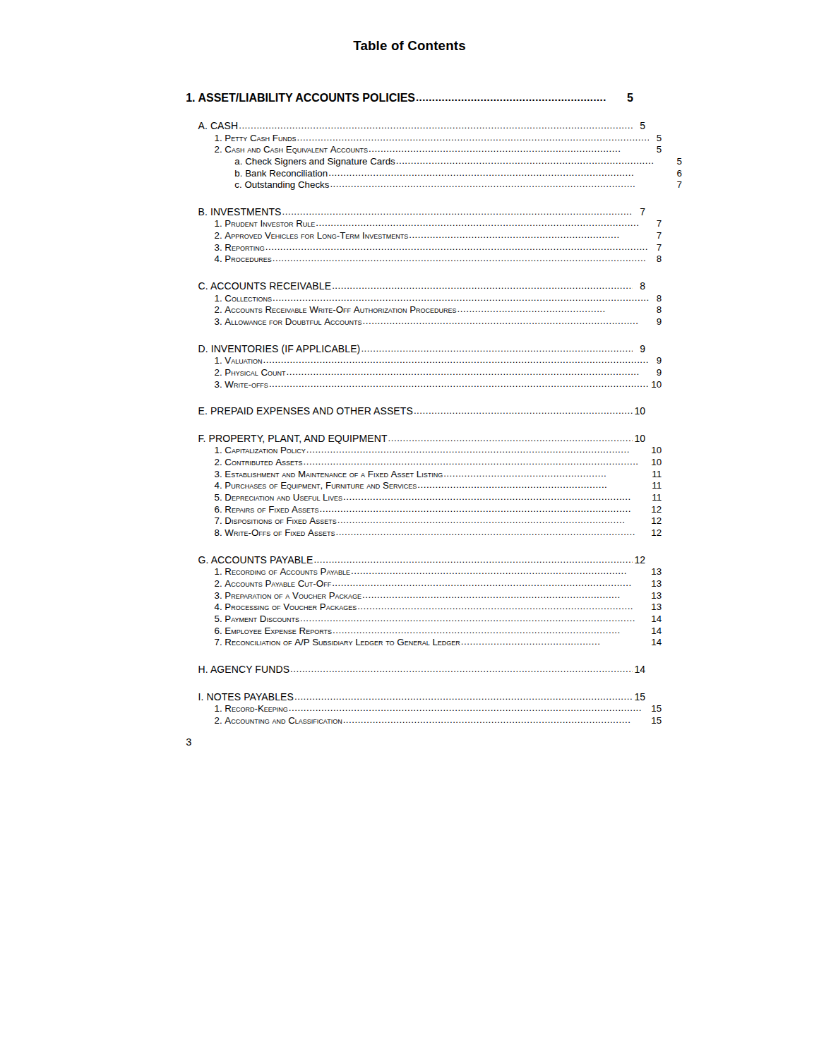Table of Contents
1. ASSET/LIABILITY ACCOUNTS POLICIES ........................................................... 5
A. CASH ................................................................................................................................................. 5
1. Petty Cash Funds ......................................................................................................................... 5
2. Cash and Cash Equivalent Accounts ..................................................................................... 5
a. Check Signers and Signature Cards ....................................................................................... 5
b. Bank Reconciliation ....................................................................................................... 6
c. Outstanding Checks ....................................................................................................... 7
B. INVESTMENTS ................................................................................................................................. 7
1. Prudent Investor Rule ............................................................................................................. 7
2. Approved Vehicles for Long-Term Investments ....................................................................... 7
3. Reporting ................................................................................................................................. 7
4. Procedures .............................................................................................................................. 8
C. ACCOUNTS RECEIVABLE ................................................................................................................. 8
1. Collections ............................................................................................................................... 8
2. Accounts Receivable Write-Off Authorization Procedures .................................................. 8
3. Allowance for Doubtful Accounts ............................................................................................. 9
D. INVENTORIES (IF APPLICABLE) ..................................................................................................... 9
1. Valuation .................................................................................................................................. 9
2. Physical Count ....................................................................................................................... 9
3. Write-offs ................................................................................................................................ 10
E. PREPAID EXPENSES AND OTHER ASSETS ................................................................................. 10
F. PROPERTY, PLANT, AND EQUIPMENT ......................................................................................... 10
1. Capitalization Policy ............................................................................................................. 10
2. Contributed Assets ................................................................................................................. 10
3. Establishment and Maintenance of a Fixed Asset Listing ....................................................... 11
4. Purchases of Equipment, Furniture and Services ................................................................ 11
5. Depreciation and Useful Lives ................................................................................................. 11
6. Repairs of Fixed Assets ......................................................................................................... 12
7. Dispositions of Fixed Assets ................................................................................................. 12
8. Write-Offs of Fixed Assets ..................................................................................................... 12
G. ACCOUNTS PAYABLE ......................................................................................................................... 12
1. Recording of Accounts Payable ............................................................................................. 13
2. Accounts Payable Cut-Off ..................................................................................................... 13
3. Preparation of a Voucher Package ....................................................................................... 13
4. Processing of Voucher Packages ............................................................................................. 13
5. Payment Discounts ................................................................................................................. 14
6. Employee Expense Reports ................................................................................................. 14
7. Reconciliation of A/P Subsidiary Ledger to General Ledger ............................................... 14
H. AGENCY FUNDS ............................................................................................................................. 14
I. NOTES PAYABLES ........................................................................................................................... 15
1. Record-Keeping ....................................................................................................................... 15
2. Accounting and Classification ................................................................................................. 15
3